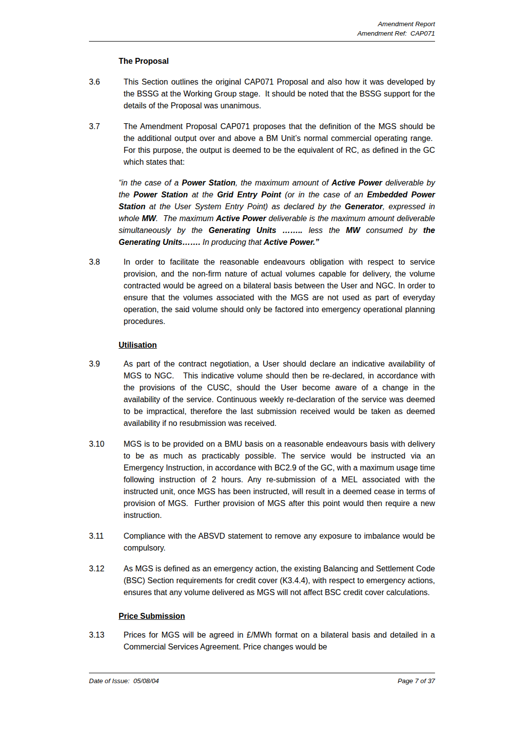Amendment Report
Amendment Ref: CAP071
The Proposal
3.6
This Section outlines the original CAP071 Proposal and also how it was developed by the BSSG at the Working Group stage. It should be noted that the BSSG support for the details of the Proposal was unanimous.
3.7
The Amendment Proposal CAP071 proposes that the definition of the MGS should be the additional output over and above a BM Unit’s normal commercial operating range. For this purpose, the output is deemed to be the equivalent of RC, as defined in the GC which states that:
“in the case of a Power Station, the maximum amount of Active Power deliverable by the Power Station at the Grid Entry Point (or in the case of an Embedded Power Station at the User System Entry Point) as declared by the Generator, expressed in whole MW. The maximum Active Power deliverable is the maximum amount deliverable simultaneously by the Generating Units …….. less the MW consumed by the Generating Units……. In producing that Active Power.”
3.8
In order to facilitate the reasonable endeavours obligation with respect to service provision, and the non-firm nature of actual volumes capable for delivery, the volume contracted would be agreed on a bilateral basis between the User and NGC. In order to ensure that the volumes associated with the MGS are not used as part of everyday operation, the said volume should only be factored into emergency operational planning procedures.
Utilisation
3.9
As part of the contract negotiation, a User should declare an indicative availability of MGS to NGC. This indicative volume should then be re-declared, in accordance with the provisions of the CUSC, should the User become aware of a change in the availability of the service. Continuous weekly re-declaration of the service was deemed to be impractical, therefore the last submission received would be taken as deemed availability if no resubmission was received.
3.10
MGS is to be provided on a BMU basis on a reasonable endeavours basis with delivery to be as much as practicably possible. The service would be instructed via an Emergency Instruction, in accordance with BC2.9 of the GC, with a maximum usage time following instruction of 2 hours. Any re-submission of a MEL associated with the instructed unit, once MGS has been instructed, will result in a deemed cease in terms of provision of MGS. Further provision of MGS after this point would then require a new instruction.
3.11
Compliance with the ABSVD statement to remove any exposure to imbalance would be compulsory.
3.12
As MGS is defined as an emergency action, the existing Balancing and Settlement Code (BSC) Section requirements for credit cover (K3.4.4), with respect to emergency actions, ensures that any volume delivered as MGS will not affect BSC credit cover calculations.
Price Submission
3.13
Prices for MGS will be agreed in £/MWh format on a bilateral basis and detailed in a Commercial Services Agreement. Price changes would be
Date of Issue: 05/08/04 Page 7 of 37